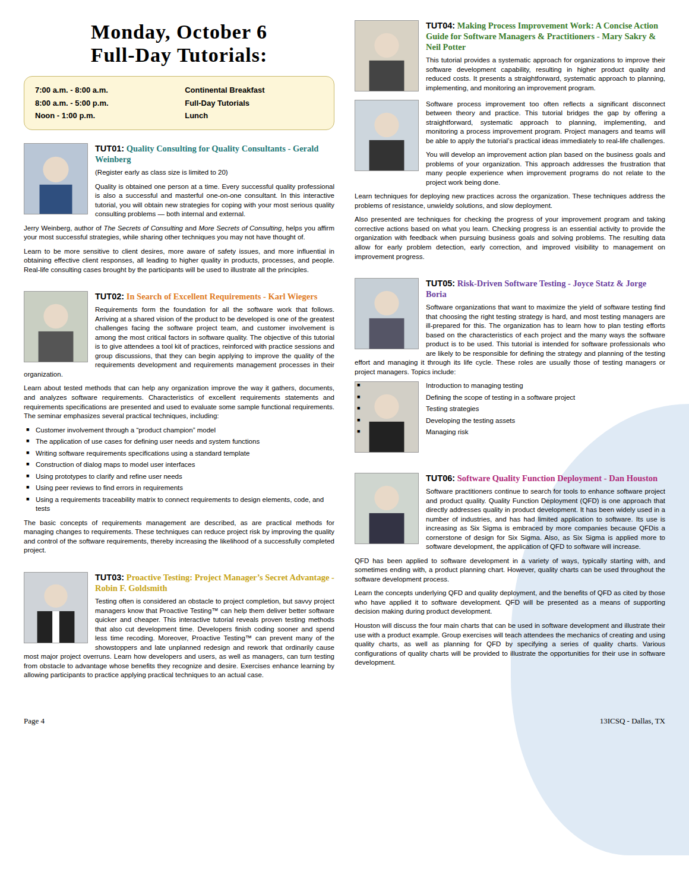Monday, October 6
Full-Day Tutorials:
| 7:00 a.m. - 8:00 a.m. | Continental Breakfast |
| 8:00 a.m. - 5:00 p.m. | Full-Day Tutorials |
| Noon - 1:00 p.m. | Lunch |
TUT01: Quality Consulting for Quality Consultants - Gerald Weinberg
(Register early as class size is limited to 20)
Quality is obtained one person at a time. Every successful quality professional is also a successful and masterful one-on-one consultant. In this interactive tutorial, you will obtain new strategies for coping with your most serious quality consulting problems — both internal and external.
Jerry Weinberg, author of The Secrets of Consulting and More Secrets of Consulting, helps you affirm your most successful strategies, while sharing other techniques you may not have thought of.
Learn to be more sensitive to client desires, more aware of safety issues, and more influential in obtaining effective client responses, all leading to higher quality in products, processes, and people. Real-life consulting cases brought by the participants will be used to illustrate all the principles.
TUT02: In Search of Excellent Requirements - Karl Wiegers
Requirements form the foundation for all the software work that follows. Arriving at a shared vision of the product to be developed is one of the greatest challenges facing the software project team, and customer involvement is among the most critical factors in software quality. The objective of this tutorial is to give attendees a tool kit of practices, reinforced with practice sessions and group discussions, that they can begin applying to improve the quality of the requirements development and requirements management processes in their organization.
Learn about tested methods that can help any organization improve the way it gathers, documents, and analyzes software requirements. Characteristics of excellent requirements statements and requirements specifications are presented and used to evaluate some sample functional requirements. The seminar emphasizes several practical techniques, including:
Customer involvement through a “product champion” model
The application of use cases for defining user needs and system functions
Writing software requirements specifications using a standard template
Construction of dialog maps to model user interfaces
Using prototypes to clarify and refine user needs
Using peer reviews to find errors in requirements
Using a requirements traceability matrix to connect requirements to design elements, code, and tests
The basic concepts of requirements management are described, as are practical methods for managing changes to requirements. These techniques can reduce project risk by improving the quality and control of the software requirements, thereby increasing the likelihood of a successfully completed project.
TUT03: Proactive Testing: Project Manager’s Secret Advantage - Robin F. Goldsmith
Testing often is considered an obstacle to project completion, but savvy project managers know that Proactive Testing™ can help them deliver better software quicker and cheaper. This interactive tutorial reveals proven testing methods that also cut development time. Developers finish coding sooner and spend less time recoding. Moreover, Proactive Testing™ can prevent many of the showstoppers and late unplanned redesign and rework that ordinarily cause most major project overruns. Learn how developers and users, as well as managers, can turn testing from obstacle to advantage whose benefits they recognize and desire. Exercises enhance learning by allowing participants to practice applying practical techniques to an actual case.
TUT04: Making Process Improvement Work: A Concise Action Guide for Software Managers & Practitioners - Mary Sakry & Neil Potter
This tutorial provides a systematic approach for organizations to improve their software development capability, resulting in higher product quality and reduced costs. It presents a straightforward, systematic approach to planning, implementing, and monitoring an improvement program.
Software process improvement too often reflects a significant disconnect between theory and practice. This tutorial bridges the gap by offering a straightforward, systematic approach to planning, implementing, and monitoring a process improvement program. Project managers and teams will be able to apply the tutorial’s practical ideas immediately to real-life challenges.
You will develop an improvement action plan based on the business goals and problems of your organization. This approach addresses the frustration that many people experience when improvement programs do not relate to the project work being done.
Learn techniques for deploying new practices across the organization. These techniques address the problems of resistance, unwieldy solutions, and slow deployment.
Also presented are techniques for checking the progress of your improvement program and taking corrective actions based on what you learn. Checking progress is an essential activity to provide the organization with feedback when pursuing business goals and solving problems. The resulting data allow for early problem detection, early correction, and improved visibility to management on improvement progress.
TUT05: Risk-Driven Software Testing - Joyce Statz & Jorge Boria
Software organizations that want to maximize the yield of software testing find that choosing the right testing strategy is hard, and most testing managers are ill-prepared for this. The organization has to learn how to plan testing efforts based on the characteristics of each project and the many ways the software product is to be used. This tutorial is intended for software professionals who are likely to be responsible for defining the strategy and planning of the testing effort and managing it through its life cycle. These roles are usually those of testing managers or project managers. Topics include:
Introduction to managing testing
Defining the scope of testing in a software project
Testing strategies
Developing the testing assets
Managing risk
TUT06: Software Quality Function Deployment - Dan Houston
Software practitioners continue to search for tools to enhance software project and product quality. Quality Function Deployment (QFD) is one approach that directly addresses quality in product development. It has been widely used in a number of industries, and has had limited application to software. Its use is increasing as Six Sigma is embraced by more companies because QFDis a cornerstone of design for Six Sigma. Also, as Six Sigma is applied more to software development, the application of QFD to software will increase.
QFD has been applied to software development in a variety of ways, typically starting with, and sometimes ending with, a product planning chart. However, quality charts can be used throughout the software development process.
Learn the concepts underlying QFD and quality deployment, and the benefits of QFD as cited by those who have applied it to software development. QFD will be presented as a means of supporting decision making during product development.
Houston will discuss the four main charts that can be used in software development and illustrate their use with a product example. Group exercises will teach attendees the mechanics of creating and using quality charts, as well as planning for QFD by specifying a series of quality charts. Various configurations of quality charts will be provided to illustrate the opportunities for their use in software development.
Page 4
13ICSQ - Dallas, TX